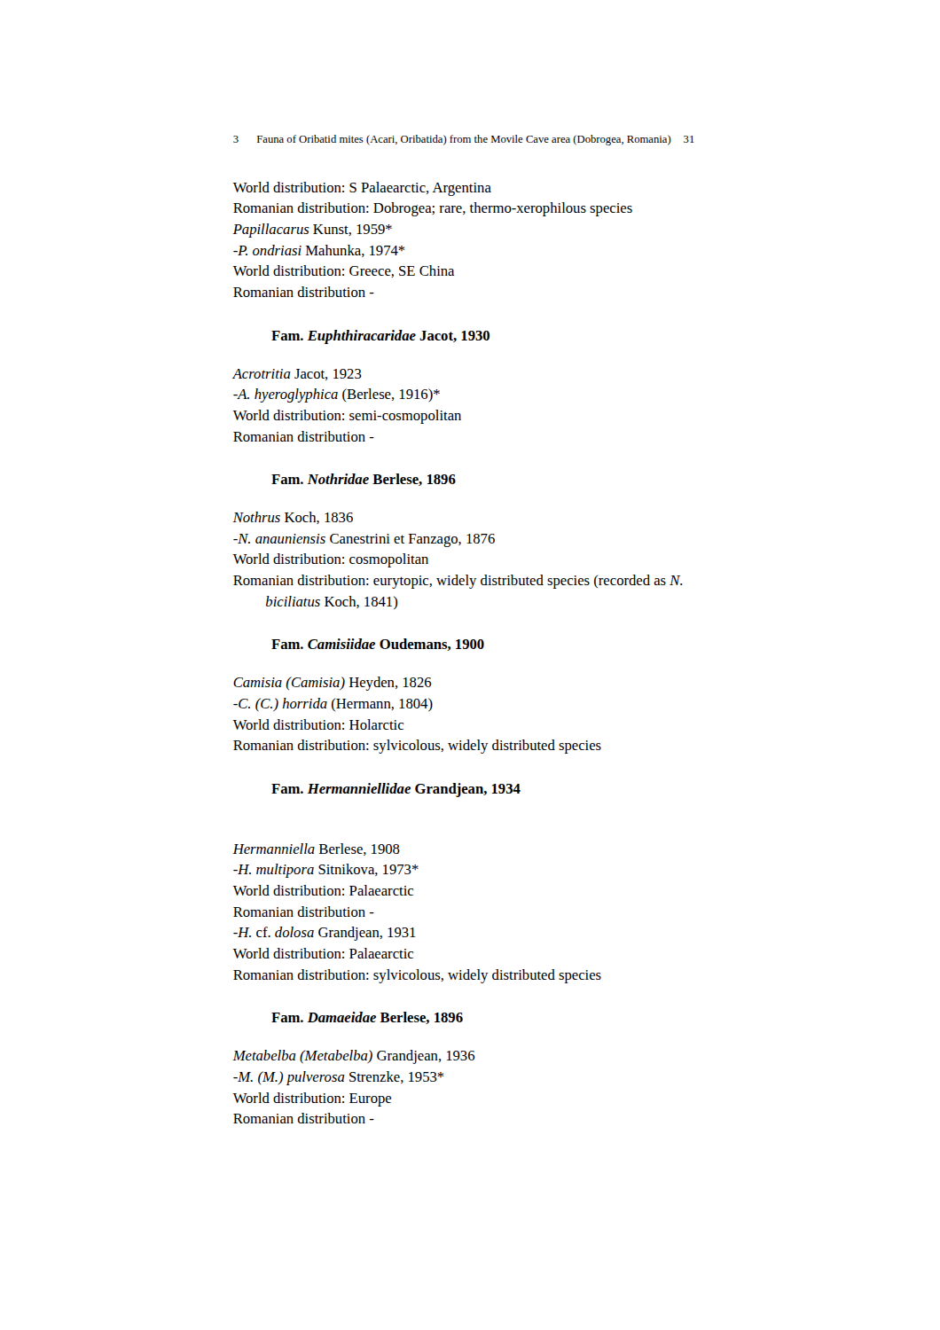3 Fauna of Oribatid mites (Acari, Oribatida) from the Movile Cave area (Dobrogea, Romania)31
World distribution: S Palaearctic, Argentina
Romanian distribution: Dobrogea; rare, thermo-xerophilous species
Papillacarus Kunst, 1959*
-P. ondriasi Mahunka, 1974*
World distribution: Greece, SE China
Romanian distribution -
Fam. Euphthiracaridae Jacot, 1930
Acrotritia Jacot, 1923
-A. hyeroglyphica (Berlese, 1916)*
World distribution: semi-cosmopolitan
Romanian distribution -
Fam. Nothridae Berlese, 1896
Nothrus Koch, 1836
-N. anauniensis Canestrini et Fanzago, 1876
World distribution: cosmopolitan
Romanian distribution: eurytopic, widely distributed species (recorded as N. biciliatus Koch, 1841)
Fam. Camisiidae Oudemans, 1900
Camisia (Camisia) Heyden, 1826
-C. (C.) horrida (Hermann, 1804)
World distribution: Holarctic
Romanian distribution: sylvicolous, widely distributed species
Fam. Hermanniellidae Grandjean, 1934
Hermanniella Berlese, 1908
-H. multipora Sitnikova, 1973*
World distribution: Palaearctic
Romanian distribution -
-H. cf. dolosa Grandjean, 1931
World distribution: Palaearctic
Romanian distribution: sylvicolous, widely distributed species
Fam. Damaeidae Berlese, 1896
Metabelba (Metabelba) Grandjean, 1936
-M. (M.) pulverosa Strenzke, 1953*
World distribution: Europe
Romanian distribution -